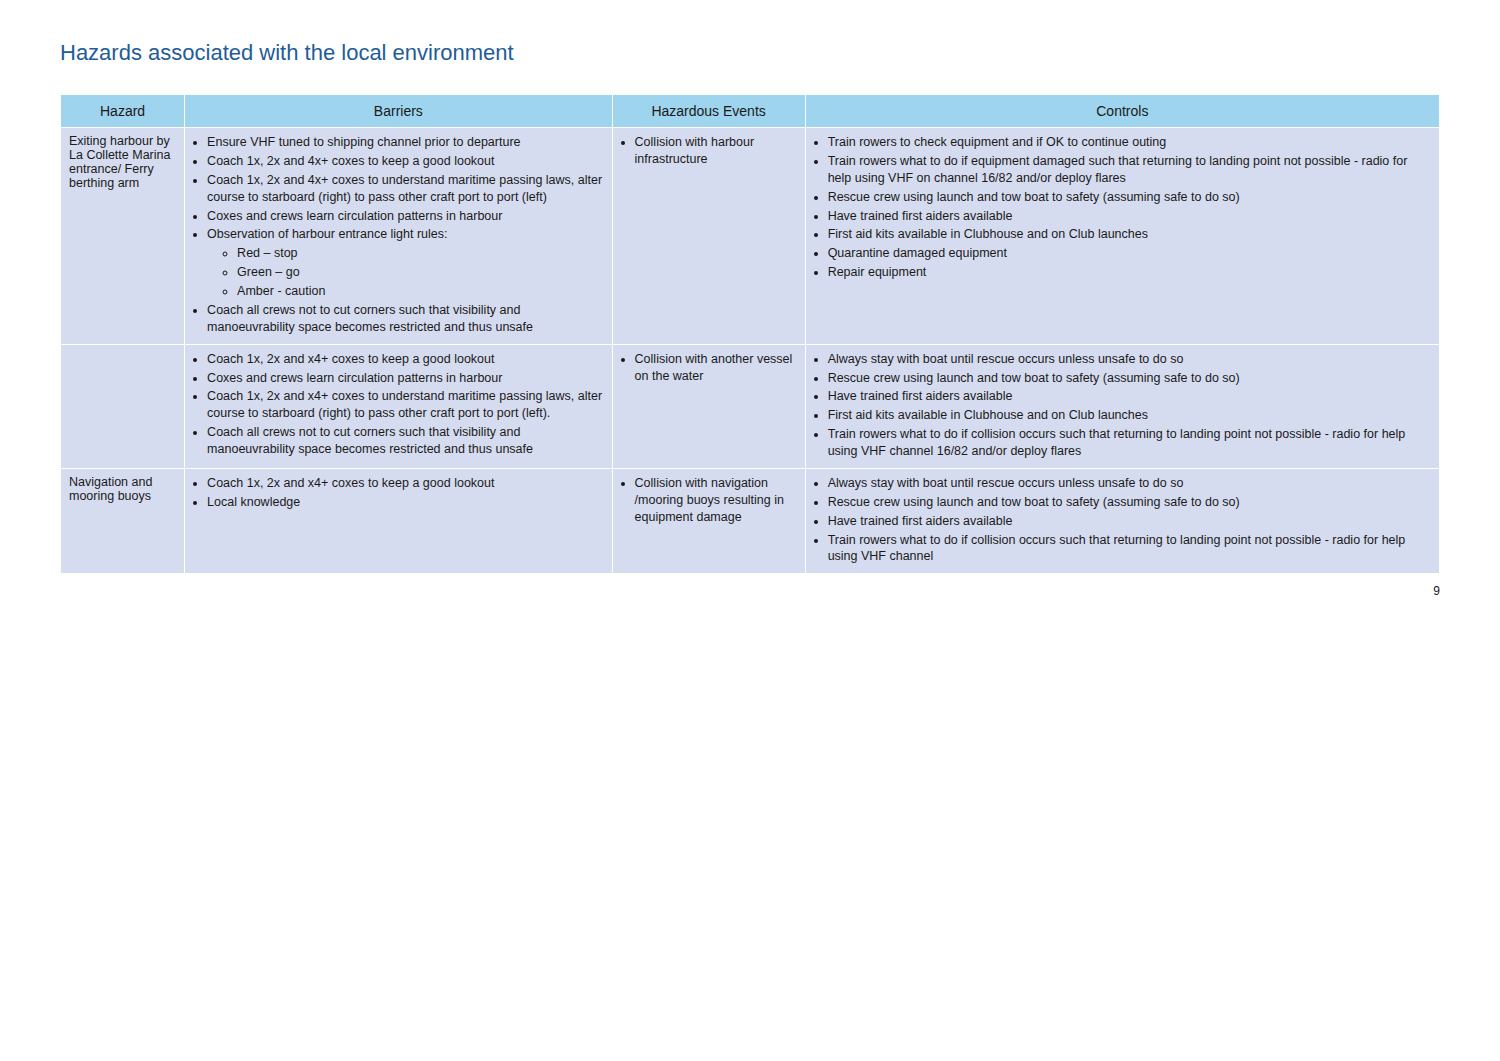Hazards associated with the local environment
| Hazard | Barriers | Hazardous Events | Controls |
| --- | --- | --- | --- |
| Exiting harbour by La Collette Marina entrance/ Ferry berthing arm | Ensure VHF tuned to shipping channel prior to departure Coach 1x, 2x and 4x+ coxes to keep a good lookout Coach 1x, 2x and 4x+ coxes to understand maritime passing laws, alter course to starboard (right) to pass other craft port to port (left) Coxes and crews learn circulation patterns in harbour Observation of harbour entrance light rules: Red – stop Green – go Amber - caution Coach all crews not to cut corners such that visibility and manoeuvrability space becomes restricted and thus unsafe | Collision with harbour infrastructure | Train rowers to check equipment and if OK to continue outing Train rowers what to do if equipment damaged such that returning to landing point not possible - radio for help using VHF on channel 16/82 and/or deploy flares Rescue crew using launch and tow boat to safety (assuming safe to do so) Have trained first aiders available First aid kits available in Clubhouse and on Club launches Quarantine damaged equipment Repair equipment |
| | Coach 1x, 2x and x4+ coxes to keep a good lookout Coxes and crews learn circulation patterns in harbour Coach 1x, 2x and x4+ coxes to understand maritime passing laws, alter course to starboard (right) to pass other craft port to port (left). Coach all crews not to cut corners such that visibility and manoeuvrability space becomes restricted and thus unsafe | Collision with another vessel on the water | Always stay with boat until rescue occurs unless unsafe to do so Rescue crew using launch and tow boat to safety (assuming safe to do so) Have trained first aiders available First aid kits available in Clubhouse and on Club launches Train rowers what to do if collision occurs such that returning to landing point not possible - radio for help using VHF channel 16/82 and/or deploy flares |
| Navigation and mooring buoys | Coach 1x, 2x and x4+ coxes to keep a good lookout Local knowledge | Collision with navigation /mooring buoys resulting in equipment damage | Always stay with boat until rescue occurs unless unsafe to do so Rescue crew using launch and tow boat to safety (assuming safe to do so) Have trained first aiders available Train rowers what to do if collision occurs such that returning to landing point not possible - radio for help using VHF channel |
9